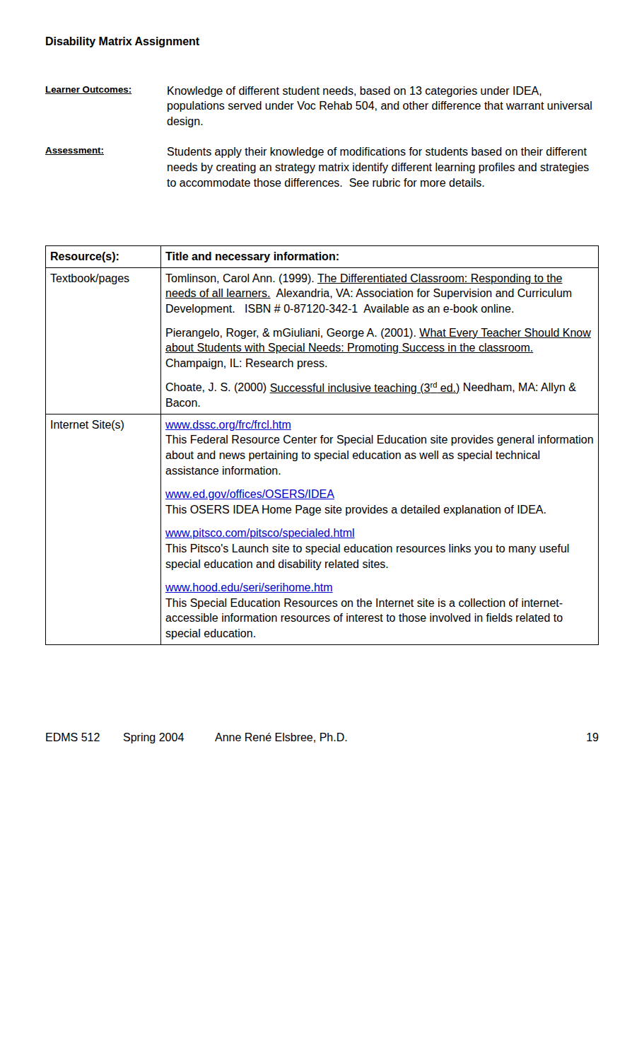Disability Matrix Assignment
| Learner Outcomes: | Knowledge of different student needs, based on 13 categories under IDEA, populations served under Voc Rehab 504, and other difference that warrant universal design. |
| Assessment: | Students apply their knowledge of modifications for students based on their different needs by creating an strategy matrix identify different learning profiles and strategies to accommodate those differences. See rubric for more details. |
| Resource(s): | Title and necessary information: |
| --- | --- |
| Textbook/pages | Tomlinson, Carol Ann. (1999). The Differentiated Classroom: Responding to the needs of all learners. Alexandria, VA: Association for Supervision and Curriculum Development. ISBN # 0-87120-342-1 Available as an e-book online. Pierangelo, Roger, & mGiuliani, George A. (2001). What Every Teacher Should Know about Students with Special Needs: Promoting Success in the classroom. Champaign, IL: Research press. Choate, J. S. (2000) Successful inclusive teaching (3 rd ed.) Needham, MA: Allyn & Bacon. |
| Internet Site(s) | www.dssc.org/frc/frcl.htm This Federal Resource Center for Special Education site provides general information about and news pertaining to special education as well as special technical assistance information. www.ed.gov/offices/OSERS/IDEA This OSERS IDEA Home Page site provides a detailed explanation of IDEA. www.pitsco.com/pitsco/specialed.html This Pitsco's Launch site to special education resources links you to many useful special education and disability related sites. www.hood.edu/seri/serihome.htm This Special Education Resources on the Internet site is a collection of internet-accessible information resources of interest to those involved in fields related to special education. |
EDMS 512 Spring 2004 Anne René Elsbree, Ph.D.
19